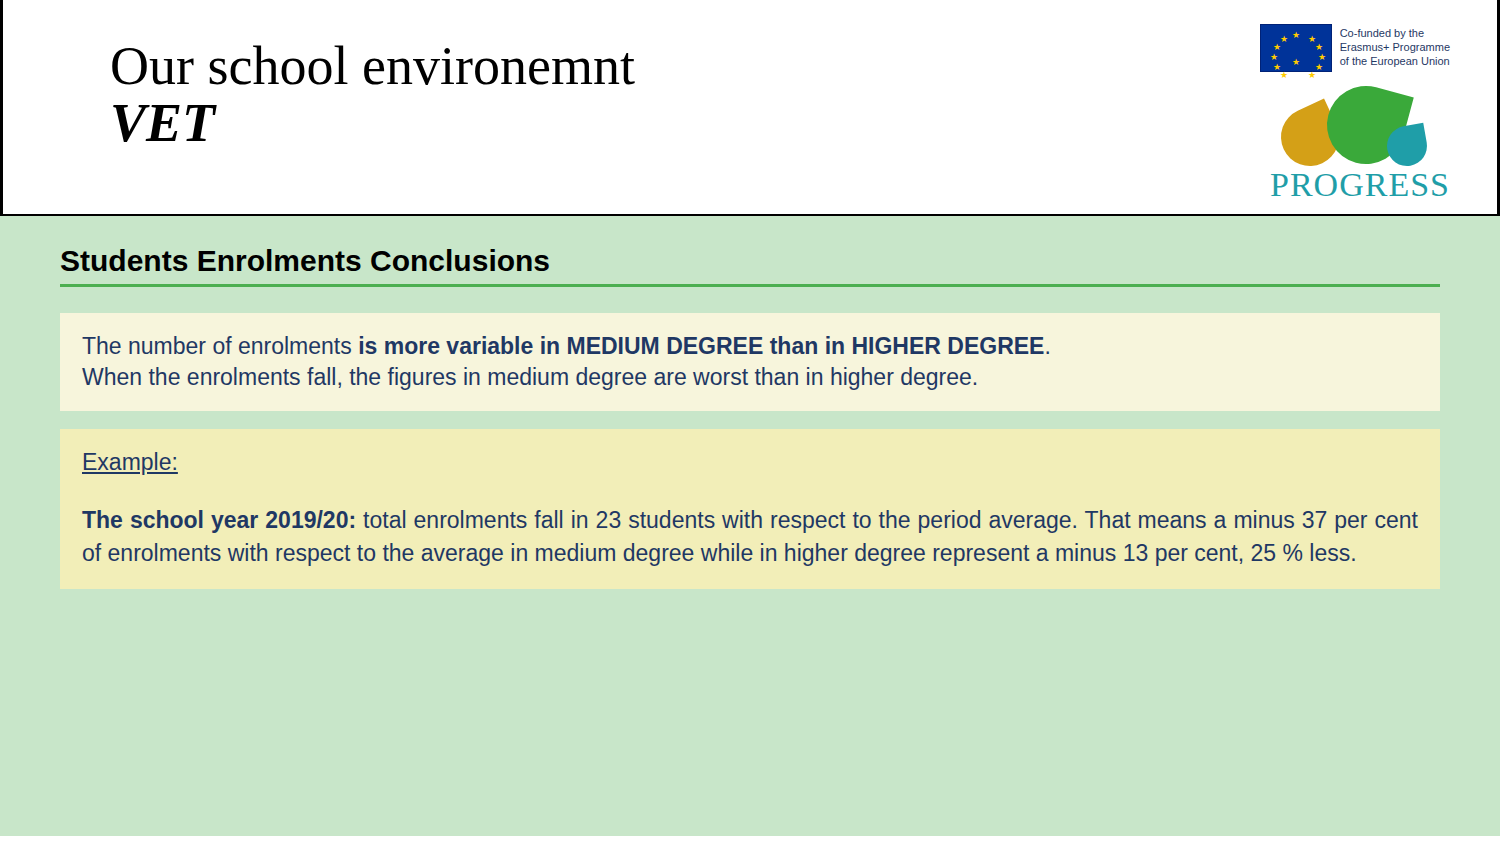Our school environemnt
VET
★ ★ ★ ★ ★ ★ ★ ★ ★ ★ ★ ★
Co-funded by the
Erasmus+ Programme
of the European Union
PROGRESS
Students Enrolments Conclusions
The number of enrolments is more variable in MEDIUM DEGREE than in HIGHER DEGREE.
When the enrolments fall, the figures in medium degree are worst than in higher degree.
Example:
The school year 2019/20: total enrolments fall in 23 students with respect to the period average. That means a minus 37 per cent of enrolments with respect to the average in medium degree while in higher degree represent a minus 13 per cent, 25 % less.